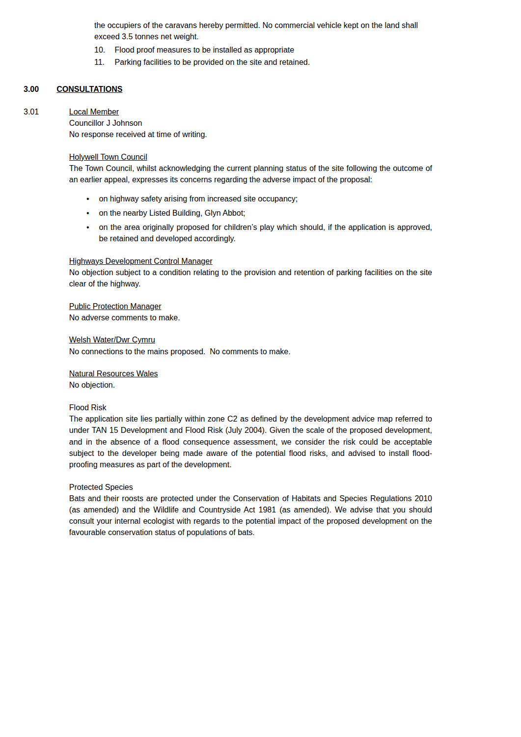the occupiers of the caravans hereby permitted. No commercial vehicle kept on the land shall exceed 3.5 tonnes net weight.
10. Flood proof measures to be installed as appropriate
11. Parking facilities to be provided on the site and retained.
3.00 CONSULTATIONS
3.01
Local Member
Councillor J Johnson
No response received at time of writing.
Holywell Town Council
The Town Council, whilst acknowledging the current planning status of the site following the outcome of an earlier appeal, expresses its concerns regarding the adverse impact of the proposal:
on highway safety arising from increased site occupancy;
on the nearby Listed Building, Glyn Abbot;
on the area originally proposed for children’s play which should, if the application is approved, be retained and developed accordingly.
Highways Development Control Manager
No objection subject to a condition relating to the provision and retention of parking facilities on the site clear of the highway.
Public Protection Manager
No adverse comments to make.
Welsh Water/Dwr Cymru
No connections to the mains proposed. No comments to make.
Natural Resources Wales
No objection.
Flood Risk
The application site lies partially within zone C2 as defined by the development advice map referred to under TAN 15 Development and Flood Risk (July 2004). Given the scale of the proposed development, and in the absence of a flood consequence assessment, we consider the risk could be acceptable subject to the developer being made aware of the potential flood risks, and advised to install flood-proofing measures as part of the development.
Protected Species
Bats and their roosts are protected under the Conservation of Habitats and Species Regulations 2010 (as amended) and the Wildlife and Countryside Act 1981 (as amended). We advise that you should consult your internal ecologist with regards to the potential impact of the proposed development on the favourable conservation status of populations of bats.